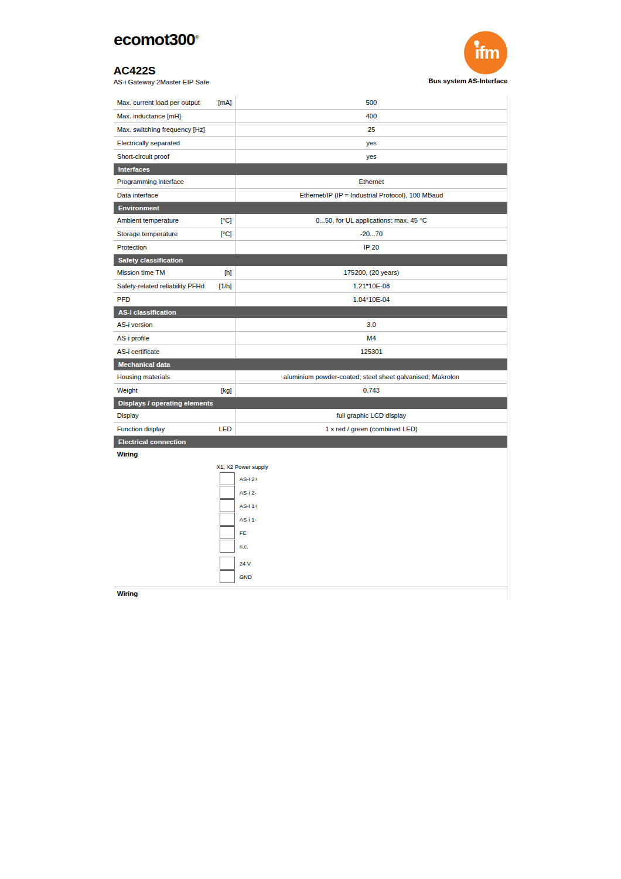ecomot300®
ifm
AC422S
AS-i Gateway 2Master EIP Safe
Bus system AS-Interface
| Max. current load per output [mA] | 500 |
| Max. inductance [mH] | 400 |
| Max. switching frequency [Hz] | 25 |
| Electrically separated | yes |
| Short-circuit proof | yes |
| Interfaces | |
| Programming interface | Ethernet |
| Data interface | Ethernet/IP (IP = Industrial Protocol), 100 MBaud |
| Environment | |
| Ambient temperature [°C] | 0...50, for UL applications: max. 45 °C |
| Storage temperature [°C] | -20...70 |
| Protection | IP 20 |
| Safety classification | |
| Mission time TM [h] | 175200, (20 years) |
| Safety-related reliability PFHd [1/h] | 1.21*10E-08 |
| PFD | 1.04*10E-04 |
| AS-i classification | |
| AS-i version | 3.0 |
| AS-i profile | M4 |
| AS-i certificate | 125301 |
| Mechanical data | |
| Housing materials | aluminium powder-coated; steel sheet galvanised; Makrolon |
| Weight [kg] | 0.743 |
| Displays / operating elements | |
| Display | full graphic LCD display |
| Function display LED | 1 x red / green (combined LED) |
| Electrical connection |
| Wiring |
| X1, X2 Power supply AS-i 2+ AS-i 2- AS-i 1+ AS-i 1- FE n.c. 24 V GND |
| Wiring |